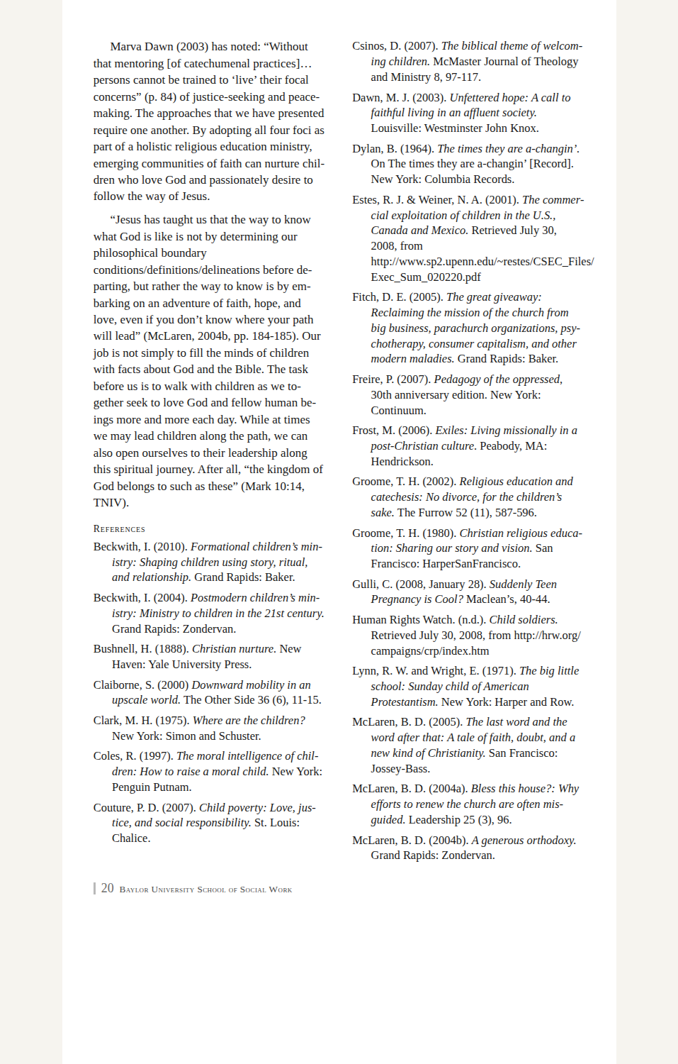Marva Dawn (2003) has noted: “Without that mentoring [of catechumenal practices]… persons cannot be trained to ‘live’ their focal concerns” (p. 84) of justice-seeking and peacemaking. The approaches that we have presented require one another. By adopting all four foci as part of a holistic religious education ministry, emerging communities of faith can nurture children who love God and passionately desire to follow the way of Jesus.
“Jesus has taught us that the way to know what God is like is not by determining our philosophical boundary conditions/definitions/delineations before departing, but rather the way to know is by embarking on an adventure of faith, hope, and love, even if you don’t know where your path will lead” (McLaren, 2004b, pp. 184-185). Our job is not simply to fill the minds of children with facts about God and the Bible. The task before us is to walk with children as we together seek to love God and fellow human beings more and more each day. While at times we may lead children along the path, we can also open ourselves to their leadership along this spiritual journey. After all, “the kingdom of God belongs to such as these” (Mark 10:14, TNIV).
References
Beckwith, I. (2010). Formational children’s ministry: Shaping children using story, ritual, and relationship. Grand Rapids: Baker.
Beckwith, I. (2004). Postmodern children’s ministry: Ministry to children in the 21st century. Grand Rapids: Zondervan.
Bushnell, H. (1888). Christian nurture. New Haven: Yale University Press.
Claiborne, S. (2000) Downward mobility in an upscale world. The Other Side 36 (6), 11-15.
Clark, M. H. (1975). Where are the children? New York: Simon and Schuster.
Coles, R. (1997). The moral intelligence of children: How to raise a moral child. New York: Penguin Putnam.
Couture, P. D. (2007). Child poverty: Love, justice, and social responsibility. St. Louis: Chalice.
Csinos, D. (2007). The biblical theme of welcoming children. McMaster Journal of Theology and Ministry 8, 97-117.
Dawn, M. J. (2003). Unfettered hope: A call to faithful living in an affluent society. Louisville: Westminster John Knox.
Dylan, B. (1964). The times they are a-changin’. On The times they are a-changin’ [Record]. New York: Columbia Records.
Estes, R. J. & Weiner, N. A. (2001). The commercial exploitation of children in the U.S., Canada and Mexico. Retrieved July 30, 2008, from http://www.sp2.upenn.edu/~restes/CSEC_Files/ Exec_Sum_020220.pdf
Fitch, D. E. (2005). The great giveaway: Reclaiming the mission of the church from big business, parachurch organizations, psychotherapy, consumer capitalism, and other modern maladies. Grand Rapids: Baker.
Freire, P. (2007). Pedagogy of the oppressed, 30th anniversary edition. New York: Continuum.
Frost, M. (2006). Exiles: Living missionally in a post-Christian culture. Peabody, MA: Hendrickson.
Groome, T. H. (2002). Religious education and catechesis: No divorce, for the children’s sake. The Furrow 52 (11), 587-596.
Groome, T. H. (1980). Christian religious education: Sharing our story and vision. San Francisco: HarperSanFrancisco.
Gulli, C. (2008, January 28). Suddenly Teen Pregnancy is Cool? Maclean’s, 40-44.
Human Rights Watch. (n.d.). Child soldiers. Retrieved July 30, 2008, from http://hrw.org/ campaigns/crp/index.htm
Lynn, R. W. and Wright, E. (1971). The big little school: Sunday child of American Protestantism. New York: Harper and Row.
McLaren, B. D. (2005). The last word and the word after that: A tale of faith, doubt, and a new kind of Christianity. San Francisco: Jossey-Bass.
McLaren, B. D. (2004a). Bless this house?: Why efforts to renew the church are often misguided. Leadership 25 (3), 96.
McLaren, B. D. (2004b). A generous orthodoxy. Grand Rapids: Zondervan.
20 Baylor University School of Social Work